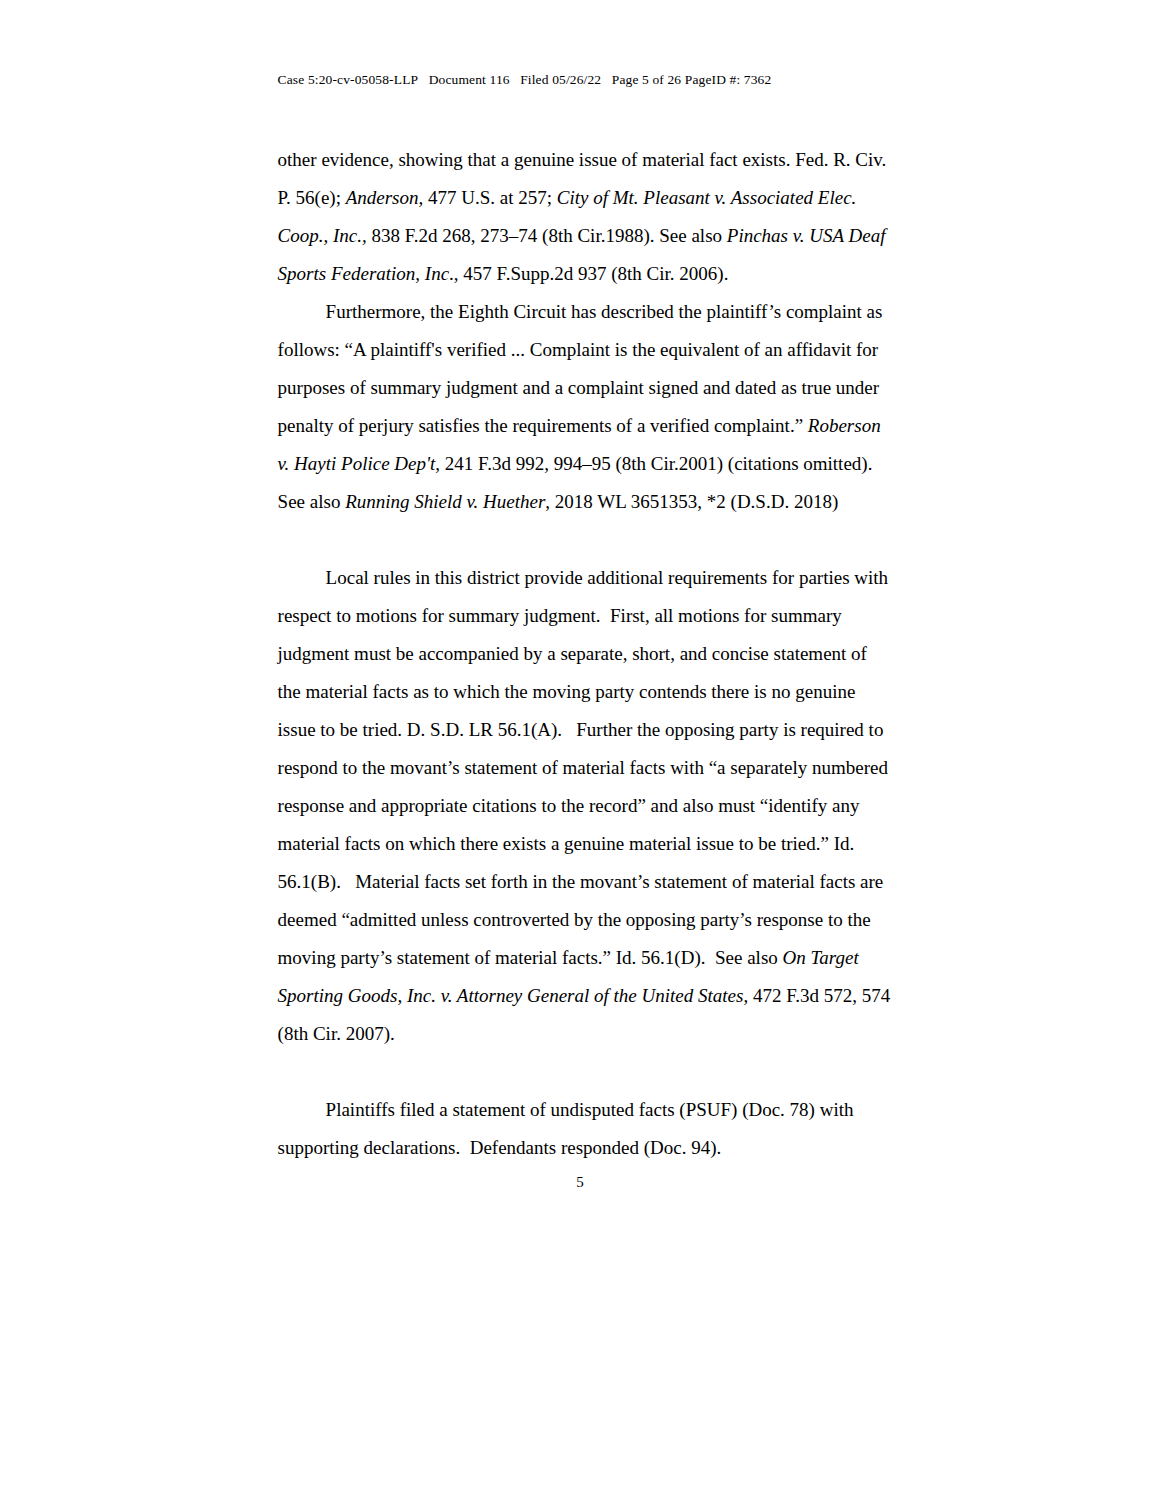Case 5:20-cv-05058-LLP Document 116 Filed 05/26/22 Page 5 of 26 PageID #: 7362
other evidence, showing that a genuine issue of material fact exists. Fed. R. Civ. P. 56(e); Anderson, 477 U.S. at 257; City of Mt. Pleasant v. Associated Elec. Coop., Inc., 838 F.2d 268, 273–74 (8th Cir.1988). See also Pinchas v. USA Deaf Sports Federation, Inc., 457 F.Supp.2d 937 (8th Cir. 2006).
Furthermore, the Eighth Circuit has described the plaintiff’s complaint as follows: “A plaintiff's verified ... Complaint is the equivalent of an affidavit for purposes of summary judgment and a complaint signed and dated as true under penalty of perjury satisfies the requirements of a verified complaint.” Roberson v. Hayti Police Dep't, 241 F.3d 992, 994–95 (8th Cir.2001) (citations omitted). See also Running Shield v. Huether, 2018 WL 3651353, *2 (D.S.D. 2018)
Local rules in this district provide additional requirements for parties with respect to motions for summary judgment. First, all motions for summary judgment must be accompanied by a separate, short, and concise statement of the material facts as to which the moving party contends there is no genuine issue to be tried. D. S.D. LR 56.1(A). Further the opposing party is required to respond to the movant’s statement of material facts with “a separately numbered response and appropriate citations to the record” and also must “identify any material facts on which there exists a genuine material issue to be tried.” Id. 56.1(B). Material facts set forth in the movant’s statement of material facts are deemed “admitted unless controverted by the opposing party’s response to the moving party’s statement of material facts.” Id. 56.1(D). See also On Target Sporting Goods, Inc. v. Attorney General of the United States, 472 F.3d 572, 574 (8th Cir. 2007).
Plaintiffs filed a statement of undisputed facts (PSUF) (Doc. 78) with supporting declarations. Defendants responded (Doc. 94).
5